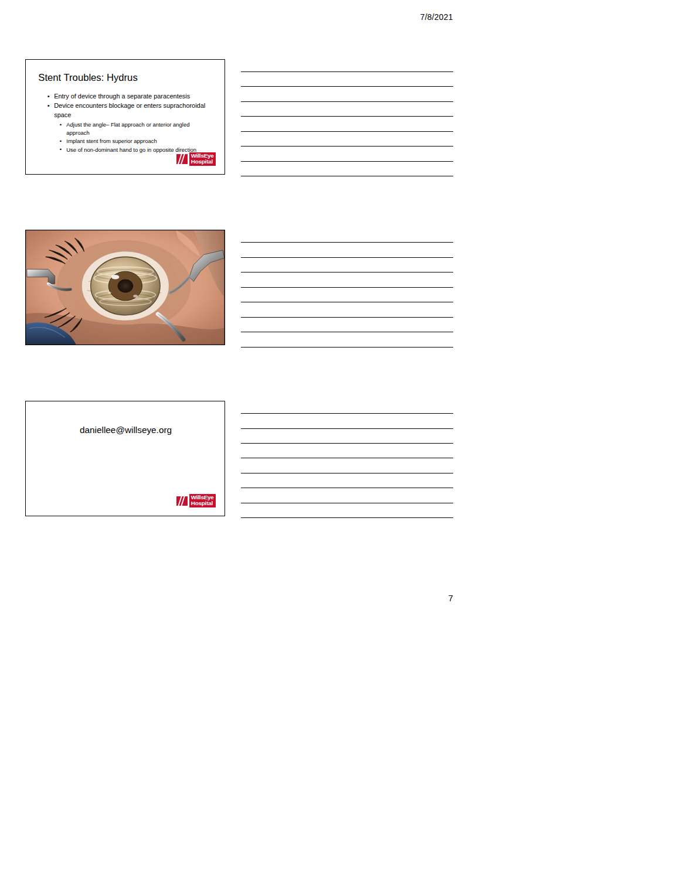7/8/2021
Stent Troubles: Hydrus
Entry of device through a separate paracentesis
Device encounters blockage or enters suprachoroidal space
Adjust the angle– Flat approach or anterior angled approach
Implant stent from superior approach
Use of non-dominant hand to go in opposite direction
WillsEye Hospital
daniellee@willseye.org
WillsEye Hospital
7